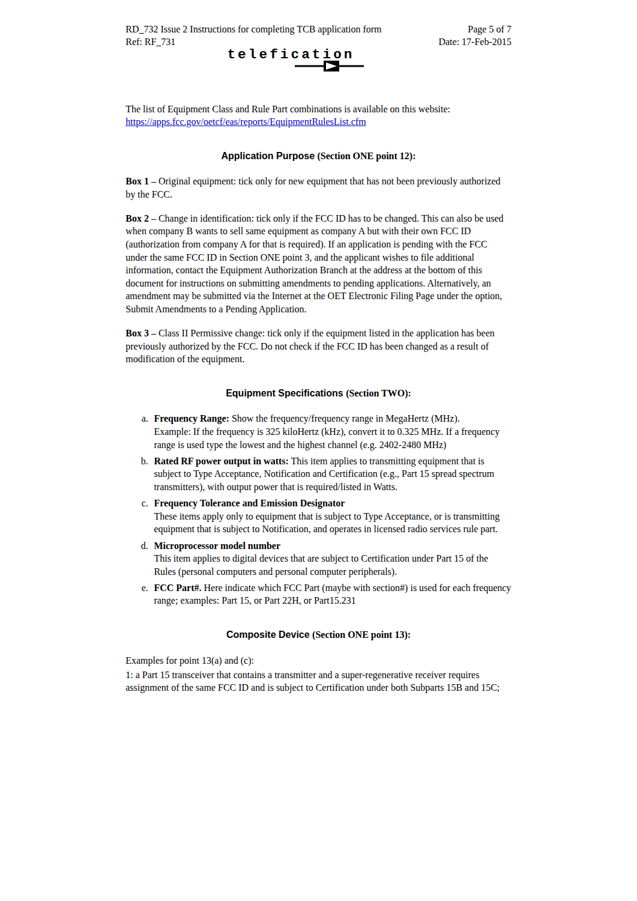RD_732 Issue 2 Instructions for completing TCB application form
Page 5 of 7
Ref: RF_731
Date: 17-Feb-2015
telefication
The list of Equipment Class and Rule Part combinations is available on this website:
https://apps.fcc.gov/oetcf/eas/reports/EquipmentRulesList.cfm
Application Purpose (Section ONE point 12):
Box 1 – Original equipment: tick only for new equipment that has not been previously authorized by the FCC.
Box 2 – Change in identification: tick only if the FCC ID has to be changed. This can also be used when company B wants to sell same equipment as company A but with their own FCC ID (authorization from company A for that is required). If an application is pending with the FCC under the same FCC ID in Section ONE point 3, and the applicant wishes to file additional information, contact the Equipment Authorization Branch at the address at the bottom of this document for instructions on submitting amendments to pending applications. Alternatively, an amendment may be submitted via the Internet at the OET Electronic Filing Page under the option, Submit Amendments to a Pending Application.
Box 3 – Class II Permissive change: tick only if the equipment listed in the application has been previously authorized by the FCC. Do not check if the FCC ID has been changed as a result of modification of the equipment.
Equipment Specifications (Section TWO):
Frequency Range: Show the frequency/frequency range in MegaHertz (MHz).
Example: If the frequency is 325 kiloHertz (kHz), convert it to 0.325 MHz. If a frequency range is used type the lowest and the highest channel (e.g. 2402-2480 MHz)
Rated RF power output in watts: This item applies to transmitting equipment that is subject to Type Acceptance, Notification and Certification (e.g., Part 15 spread spectrum transmitters), with output power that is required/listed in Watts.
Frequency Tolerance and Emission Designator
These items apply only to equipment that is subject to Type Acceptance, or is transmitting equipment that is subject to Notification, and operates in licensed radio services rule part.
Microprocessor model number
This item applies to digital devices that are subject to Certification under Part 15 of the Rules (personal computers and personal computer peripherals).
FCC Part#. Here indicate which FCC Part (maybe with section#) is used for each frequency range; examples: Part 15, or Part 22H, or Part15.231
Composite Device (Section ONE point 13):
Examples for point 13(a) and (c):
1: a Part 15 transceiver that contains a transmitter and a super-regenerative receiver requires assignment of the same FCC ID and is subject to Certification under both Subparts 15B and 15C;